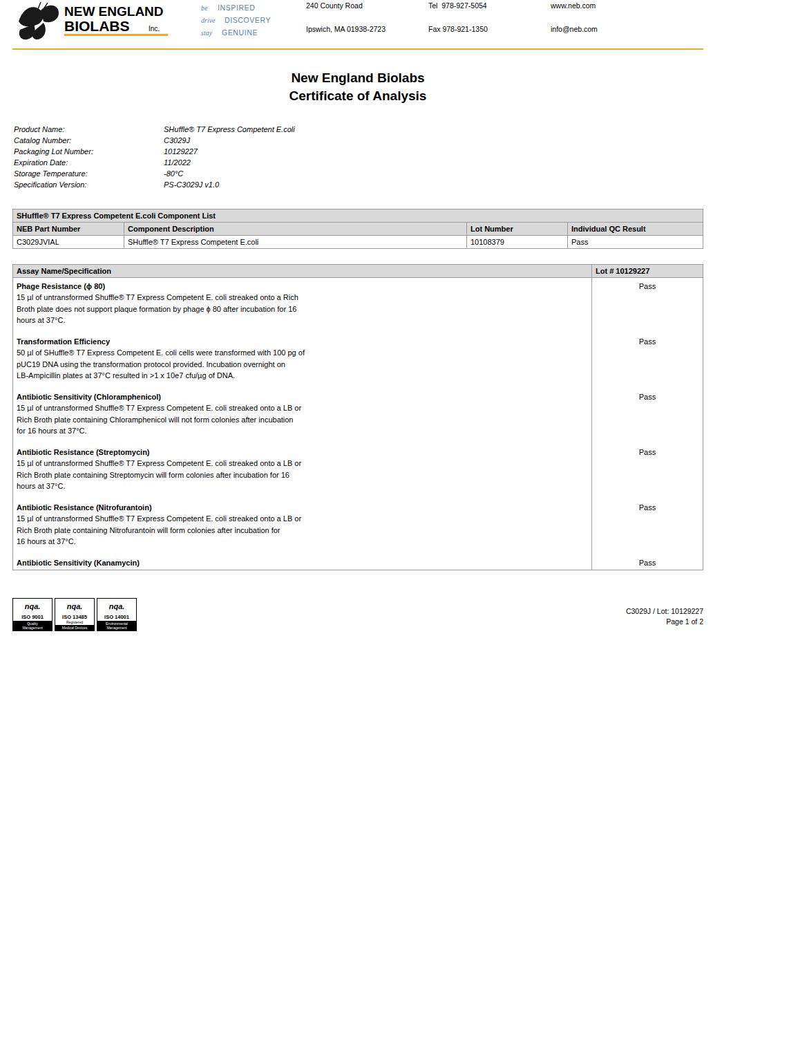| NEW ENGLAND BIOLABS Inc. | be INSPIRED drive DISCOVERY stay GENUINE | 240 County Road | Tel 978-927-5054 | www.neb.com |
| Ipswich, MA 01938-2723 | Fax 978-921-1350 | info@neb.com |
New England Biolabs
Certificate of Analysis
| Product Name: | SHuffle® T7 Express Competent E.coli |
| Catalog Number: | C3029J |
| Packaging Lot Number: | 10129227 |
| Expiration Date: | 11/2022 |
| Storage Temperature: | -80°C |
| Specification Version: | PS-C3029J v1.0 |
| SHuffle® T7 Express Competent E.coli Component List |
| --- |
| NEB Part Number | Component Description | Lot Number | Individual QC Result |
| C3029JVIAL | SHuffle® T7 Express Competent E.coli | 10108379 | Pass |
| Assay Name/Specification | Lot # 10129227 |
| --- | --- |
| Phage Resistance (ɸ 80) 15 µl of untransformed Shuffle® T7 Express Competent E. coli streaked onto a Rich Broth plate does not support plaque formation by phage ɸ 80 after incubation for 16 hours at 37°C. | Pass |
| Transformation Efficiency 50 µl of SHuffle® T7 Express Competent E. coli cells were transformed with 100 pg of pUC19 DNA using the transformation protocol provided. Incubation overnight on LB-Ampicillin plates at 37°C resulted in >1 x 10e7 cfu/µg of DNA. | Pass |
| Antibiotic Sensitivity (Chloramphenicol) 15 µl of untransformed Shuffle® T7 Express Competent E. coli streaked onto a LB or Rich Broth plate containing Chloramphenicol will not form colonies after incubation for 16 hours at 37°C. | Pass |
| Antibiotic Resistance (Streptomycin) 15 µl of untransformed Shuffle® T7 Express Competent E. coli streaked onto a LB or Rich Broth plate containing Streptomycin will form colonies after incubation for 16 hours at 37°C. | Pass |
| Antibiotic Resistance (Nitrofurantoin) 15 µl of untransformed Shuffle® T7 Express Competent E. coli streaked onto a LB or Rich Broth plate containing Nitrofurantoin will form colonies after incubation for 16 hours at 37°C. | Pass |
| Antibiotic Sensitivity (Kanamycin) | Pass |
| nqa. ISO 9001 Registered Quality Management | nqa. ISO 13485 Registered Medical Devices | nqa. ISO 14001 Registered Environmental Management |
C3029J / Lot: 10129227
Page 1 of 2